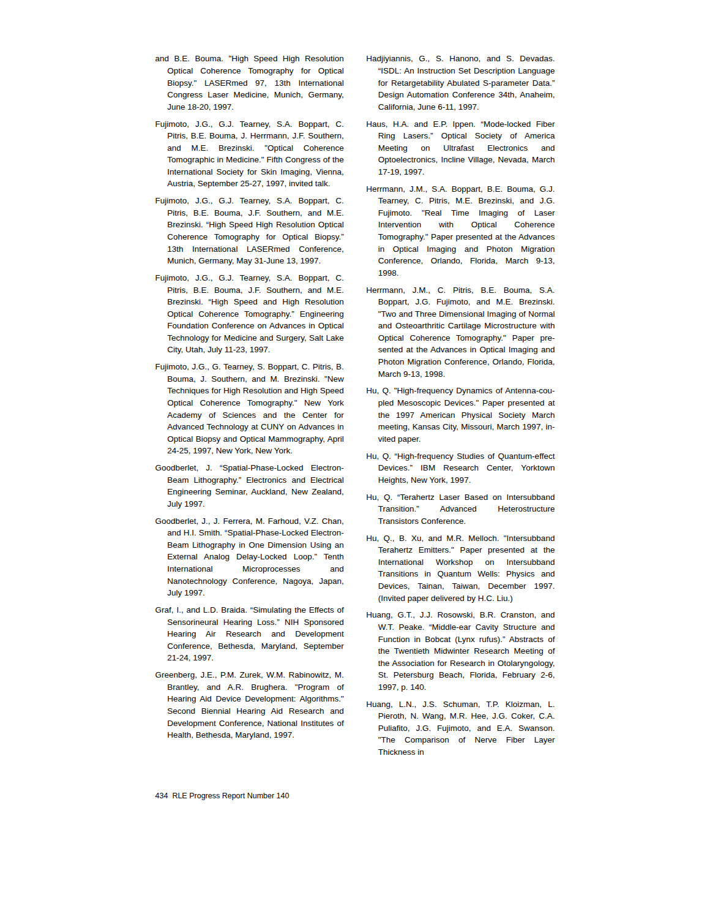and B.E. Bouma. "High Speed High Resolution Optical Coherence Tomography for Optical Biopsy." LASERmed 97, 13th International Congress Laser Medicine, Munich, Germany, June 18-20, 1997.
Fujimoto, J.G., G.J. Tearney, S.A. Boppart, C. Pitris, B.E. Bouma, J. Herrmann, J.F. Southern, and M.E. Brezinski. "Optical Coherence Tomographic in Medicine." Fifth Congress of the International Society for Skin Imaging, Vienna, Austria, September 25-27, 1997, invited talk.
Fujimoto, J.G., G.J. Tearney, S.A. Boppart, C. Pitris, B.E. Bouma, J.F. Southern, and M.E. Brezinski. “High Speed High Resolution Optical Coherence Tomography for Optical Biopsy.” 13th International LASERmed Conference, Munich, Germany, May 31-June 13, 1997.
Fujimoto, J.G., G.J. Tearney, S.A. Boppart, C. Pitris, B.E. Bouma, J.F. Southern, and M.E. Brezinski. “High Speed and High Resolution Optical Coherence Tomography.” Engineering Foundation Conference on Advances in Optical Technology for Medicine and Surgery, Salt Lake City, Utah, July 11-23, 1997.
Fujimoto, J.G., G. Tearney, S. Boppart, C. Pitris, B. Bouma, J. Southern, and M. Brezinski. "New Techniques for High Resolution and High Speed Optical Coherence Tomography." New York Academy of Sciences and the Center for Advanced Technology at CUNY on Advances in Optical Biopsy and Optical Mammography, April 24-25, 1997, New York, New York.
Goodberlet, J. “Spatial-Phase-Locked Electron-Beam Lithography.” Electronics and Electrical Engineering Seminar, Auckland, New Zealand, July 1997.
Goodberlet, J., J. Ferrera, M. Farhoud, V.Z. Chan, and H.I. Smith. “Spatial-Phase-Locked Electron-Beam Lithography in One Dimension Using an External Analog Delay-Locked Loop.” Tenth International Microprocesses and Nanotechnology Conference, Nagoya, Japan, July 1997.
Graf, I., and L.D. Braida. “Simulating the Effects of Sensorineural Hearing Loss.” NIH Sponsored Hearing Air Research and Development Conference, Bethesda, Maryland, September 21-24, 1997.
Greenberg, J.E., P.M. Zurek, W.M. Rabinowitz, M. Brantley, and A.R. Brughera. "Program of Hearing Aid Device Development: Algorithms." Second Biennial Hearing Aid Research and Development Conference, National Institutes of Health, Bethesda, Maryland, 1997.
Hadjiyiannis, G., S. Hanono, and S. Devadas. “ISDL: An Instruction Set Description Language for Retargetability Abulated S-parameter Data.” Design Automation Conference 34th, Anaheim, California, June 6-11, 1997.
Haus, H.A. and E.P. Ippen. “Mode-locked Fiber Ring Lasers.” Optical Society of America Meeting on Ultrafast Electronics and Optoelectronics, Incline Village, Nevada, March 17-19, 1997.
Herrmann, J.M., S.A. Boppart, B.E. Bouma, G.J. Tearney, C. Pitris, M.E. Brezinski, and J.G. Fujimoto. "Real Time Imaging of Laser Intervention with Optical Coherence Tomography." Paper presented at the Advances in Optical Imaging and Photon Migration Conference, Orlando, Florida, March 9-13, 1998.
Herrmann, J.M., C. Pitris, B.E. Bouma, S.A. Boppart, J.G. Fujimoto, and M.E. Brezinski. "Two and Three Dimensional Imaging of Normal and Osteoarthritic Cartilage Microstructure with Optical Coherence Tomography." Paper presented at the Advances in Optical Imaging and Photon Migration Conference, Orlando, Florida, March 9-13, 1998.
Hu, Q. "High-frequency Dynamics of Antenna-coupled Mesoscopic Devices." Paper presented at the 1997 American Physical Society March meeting, Kansas City, Missouri, March 1997, invited paper.
Hu, Q. “High-frequency Studies of Quantum-effect Devices.” IBM Research Center, Yorktown Heights, New York, 1997.
Hu, Q. “Terahertz Laser Based on Intersubband Transition.” Advanced Heterostructure Transistors Conference.
Hu, Q., B. Xu, and M.R. Melloch. "Intersubband Terahertz Emitters." Paper presented at the International Workshop on Intersubband Transitions in Quantum Wells: Physics and Devices, Tainan, Taiwan, December 1997. (Invited paper delivered by H.C. Liu.)
Huang, G.T., J.J. Rosowski, B.R. Cranston, and W.T. Peake. “Middle-ear Cavity Structure and Function in Bobcat (Lynx rufus).” Abstracts of the Twentieth Midwinter Research Meeting of the Association for Research in Otolaryngology, St. Petersburg Beach, Florida, February 2-6, 1997, p. 140.
Huang, L.N., J.S. Schuman, T.P. Kloizman, L. Pieroth, N. Wang, M.R. Hee, J.G. Coker, C.A. Puliafito, J.G. Fujimoto, and E.A. Swanson. "The Comparison of Nerve Fiber Layer Thickness in
434 RLE Progress Report Number 140